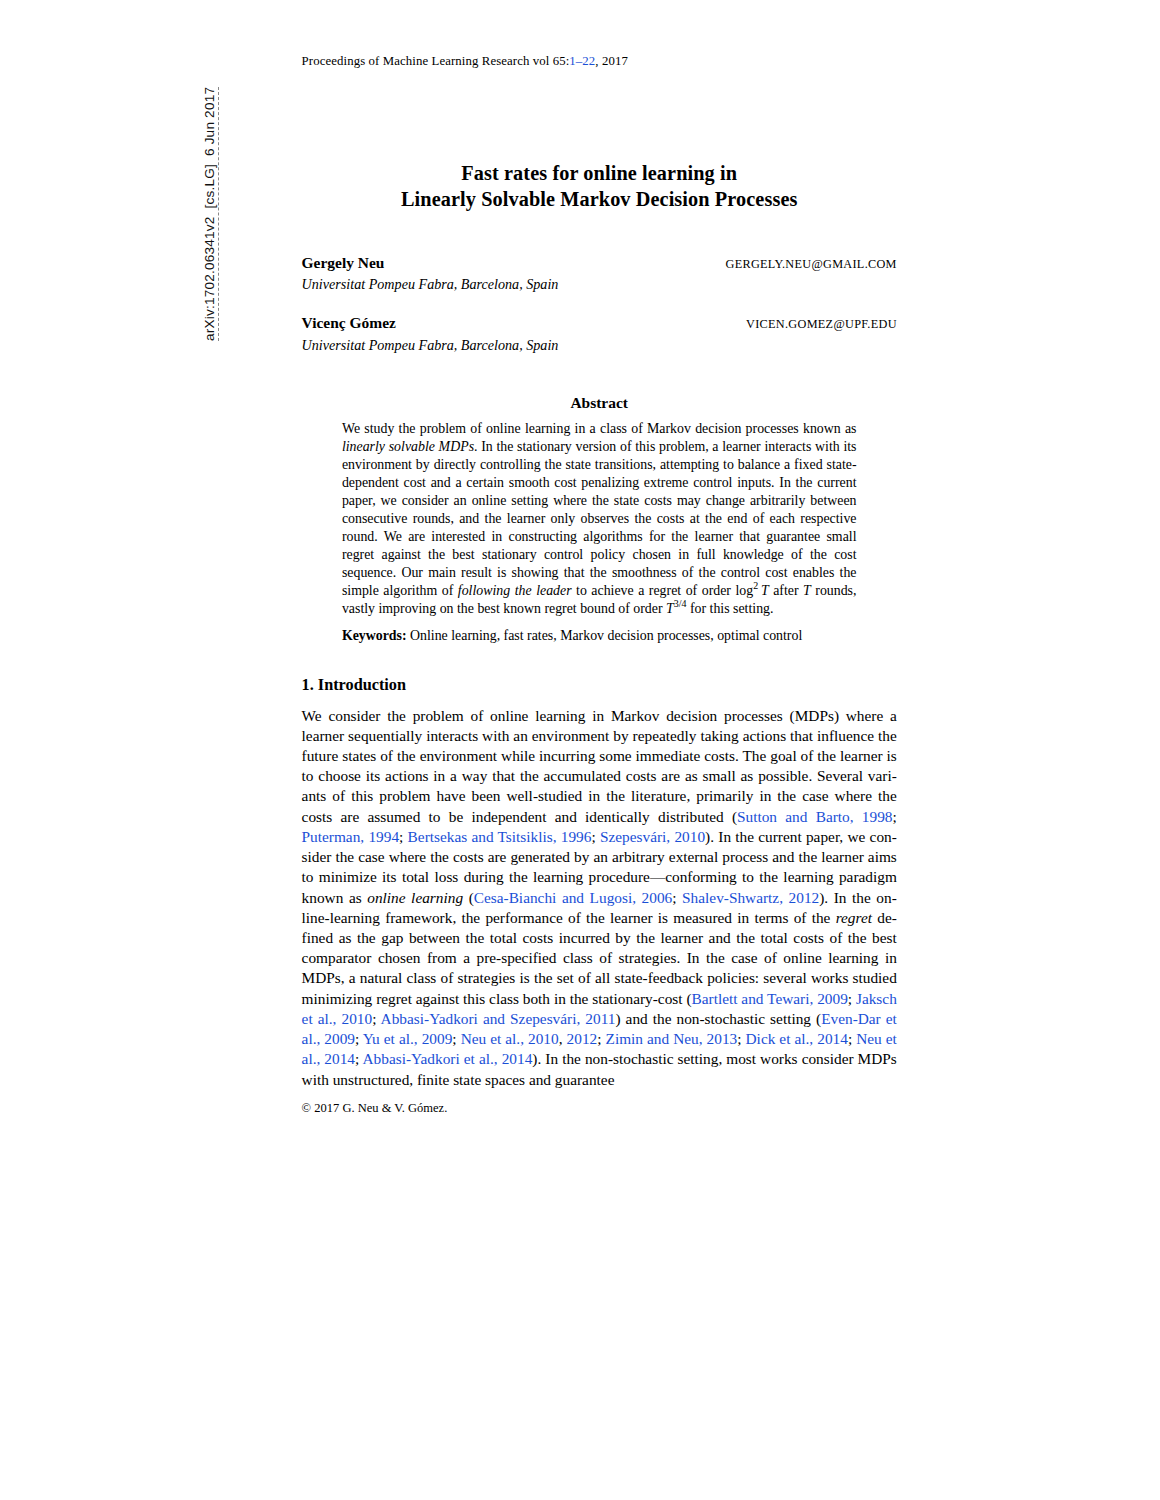arXiv:1702.06341v2 [cs.LG] 6 Jun 2017
Proceedings of Machine Learning Research vol 65:1–22, 2017
Fast rates for online learning in
Linearly Solvable Markov Decision Processes
Gergely Neu gergely.neu@gmail.com
Universitat Pompeu Fabra, Barcelona, Spain
Vicenç Gómez vicen.gomez@upf.edu
Universitat Pompeu Fabra, Barcelona, Spain
Abstract
We study the problem of online learning in a class of Markov decision processes known as linearly solvable MDPs. In the stationary version of this problem, a learner interacts with its environment by directly controlling the state transitions, attempting to balance a fixed state-dependent cost and a certain smooth cost penalizing extreme control inputs. In the current paper, we consider an online setting where the state costs may change arbitrarily between consecutive rounds, and the learner only observes the costs at the end of each respective round. We are interested in constructing algorithms for the learner that guarantee small regret against the best stationary control policy chosen in full knowledge of the cost sequence. Our main result is showing that the smoothness of the control cost enables the simple algorithm of following the leader to achieve a regret of order log2 T after T rounds, vastly improving on the best known regret bound of order T3/4 for this setting.
Keywords: Online learning, fast rates, Markov decision processes, optimal control
1. Introduction
We consider the problem of online learning in Markov decision processes (MDPs) where a learner sequentially interacts with an environment by repeatedly taking actions that influence the future states of the environment while incurring some immediate costs. The goal of the learner is to choose its actions in a way that the accumulated costs are as small as possible. Several variants of this problem have been well-studied in the literature, primarily in the case where the costs are assumed to be independent and identically distributed (Sutton and Barto, 1998; Puterman, 1994; Bertsekas and Tsitsiklis, 1996; Szepesvári, 2010). In the current paper, we consider the case where the costs are generated by an arbitrary external process and the learner aims to minimize its total loss during the learning procedure—conforming to the learning paradigm known as online learning (Cesa-Bianchi and Lugosi, 2006; Shalev-Shwartz, 2012). In the online-learning framework, the performance of the learner is measured in terms of the regret defined as the gap between the total costs incurred by the learner and the total costs of the best comparator chosen from a pre-specified class of strategies. In the case of online learning in MDPs, a natural class of strategies is the set of all state-feedback policies: several works studied minimizing regret against this class both in the stationary-cost (Bartlett and Tewari, 2009; Jaksch et al., 2010; Abbasi-Yadkori and Szepesvári, 2011) and the non-stochastic setting (Even-Dar et al., 2009; Yu et al., 2009; Neu et al., 2010, 2012; Zimin and Neu, 2013; Dick et al., 2014; Neu et al., 2014; Abbasi-Yadkori et al., 2014). In the non-stochastic setting, most works consider MDPs with unstructured, finite state spaces and guarantee
© 2017 G. Neu & V. Gómez.